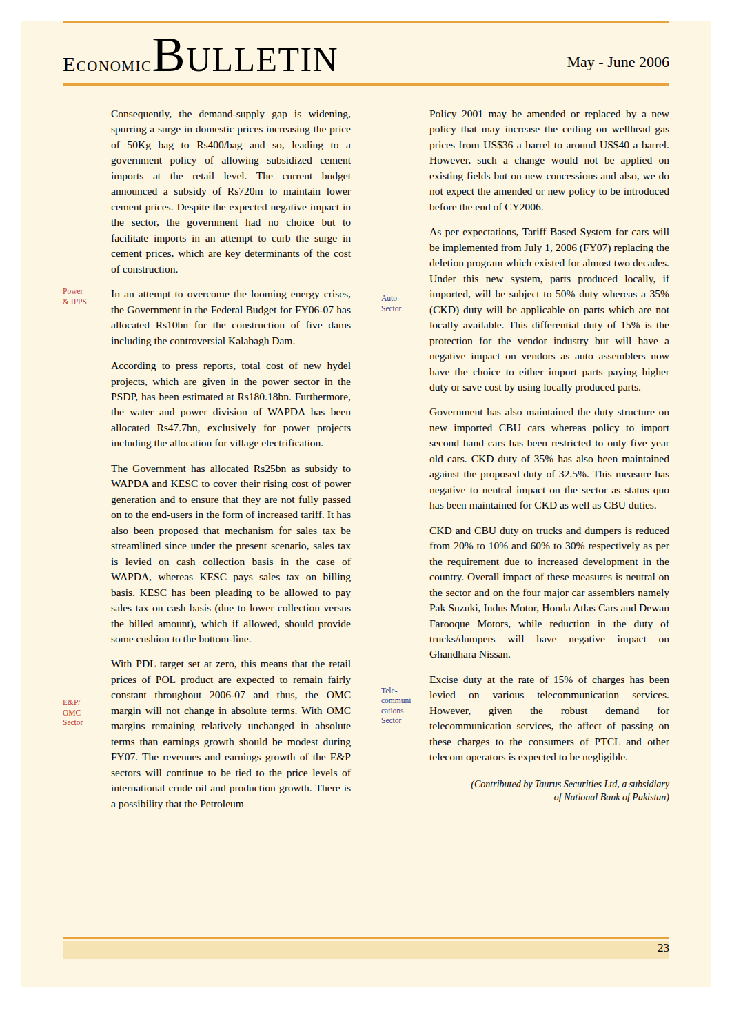Economic Bulletin
May - June 2006
Consequently, the demand-supply gap is widening, spurring a surge in domestic prices increasing the price of 50Kg bag to Rs400/bag and so, leading to a government policy of allowing subsidized cement imports at the retail level. The current budget announced a subsidy of Rs720m to maintain lower cement prices. Despite the expected negative impact in the sector, the government had no choice but to facilitate imports in an attempt to curb the surge in cement prices, which are key determinants of the cost of construction.
Power
& IPPS
In an attempt to overcome the looming energy crises, the Government in the Federal Budget for FY06-07 has allocated Rs10bn for the construction of five dams including the controversial Kalabagh Dam.
According to press reports, total cost of new hydel projects, which are given in the power sector in the PSDP, has been estimated at Rs180.18bn. Furthermore, the water and power division of WAPDA has been allocated Rs47.7bn, exclusively for power projects including the allocation for village electrification.
The Government has allocated Rs25bn as subsidy to WAPDA and KESC to cover their rising cost of power generation and to ensure that they are not fully passed on to the end-users in the form of increased tariff. It has also been proposed that mechanism for sales tax be streamlined since under the present scenario, sales tax is levied on cash collection basis in the case of WAPDA, whereas KESC pays sales tax on billing basis. KESC has been pleading to be allowed to pay sales tax on cash basis (due to lower collection versus the billed amount), which if allowed, should provide some cushion to the bottom-line.
E&P/
OMC
Sector
With PDL target set at zero, this means that the retail prices of POL product are expected to remain fairly constant throughout 2006-07 and thus, the OMC margin will not change in absolute terms. With OMC margins remaining relatively unchanged in absolute terms than earnings growth should be modest during FY07. The revenues and earnings growth of the E&P sectors will continue to be tied to the price levels of international crude oil and production growth. There is a possibility that the Petroleum
Policy 2001 may be amended or replaced by a new policy that may increase the ceiling on wellhead gas prices from US$36 a barrel to around US$40 a barrel. However, such a change would not be applied on existing fields but on new concessions and also, we do not expect the amended or new policy to be introduced before the end of CY2006.
Auto
Sector
As per expectations, Tariff Based System for cars will be implemented from July 1, 2006 (FY07) replacing the deletion program which existed for almost two decades. Under this new system, parts produced locally, if imported, will be subject to 50% duty whereas a 35% (CKD) duty will be applicable on parts which are not locally available. This differential duty of 15% is the protection for the vendor industry but will have a negative impact on vendors as auto assemblers now have the choice to either import parts paying higher duty or save cost by using locally produced parts.
Government has also maintained the duty structure on new imported CBU cars whereas policy to import second hand cars has been restricted to only five year old cars. CKD duty of 35% has also been maintained against the proposed duty of 32.5%. This measure has negative to neutral impact on the sector as status quo has been maintained for CKD as well as CBU duties.
CKD and CBU duty on trucks and dumpers is reduced from 20% to 10% and 60% to 30% respectively as per the requirement due to increased development in the country. Overall impact of these measures is neutral on the sector and on the four major car assemblers namely Pak Suzuki, Indus Motor, Honda Atlas Cars and Dewan Farooque Motors, while reduction in the duty of trucks/dumpers will have negative impact on Ghandhara Nissan.
Tele-
communi
cations
Sector
Excise duty at the rate of 15% of charges has been levied on various telecommunication services. However, given the robust demand for telecommunication services, the affect of passing on these charges to the consumers of PTCL and other telecom operators is expected to be negligible.
(Contributed by Taurus Securities Ltd, a subsidiary
of National Bank of Pakistan)
23